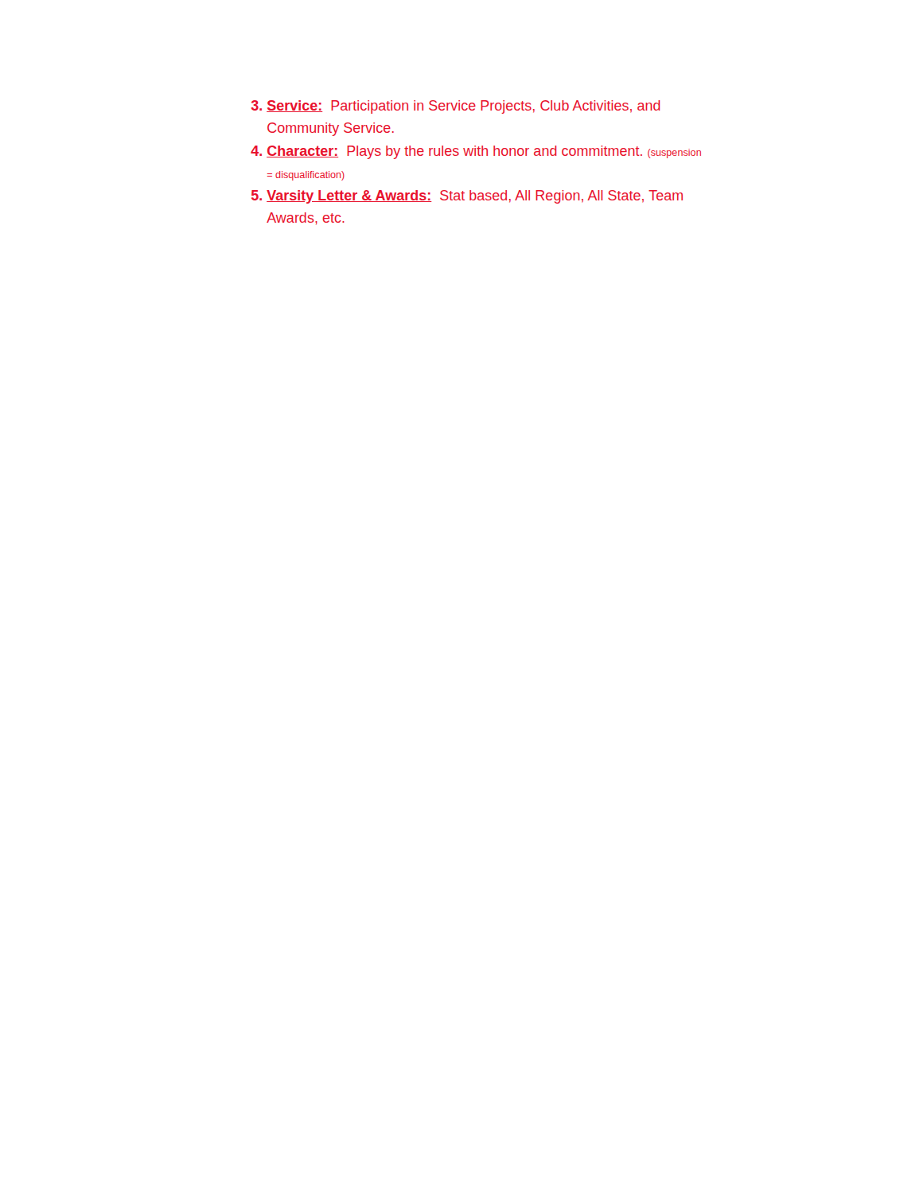Service: Participation in Service Projects, Club Activities, and Community Service.
Character: Plays by the rules with honor and commitment. (suspension = disqualification)
Varsity Letter & Awards: Stat based, All Region, All State, Team Awards, etc.